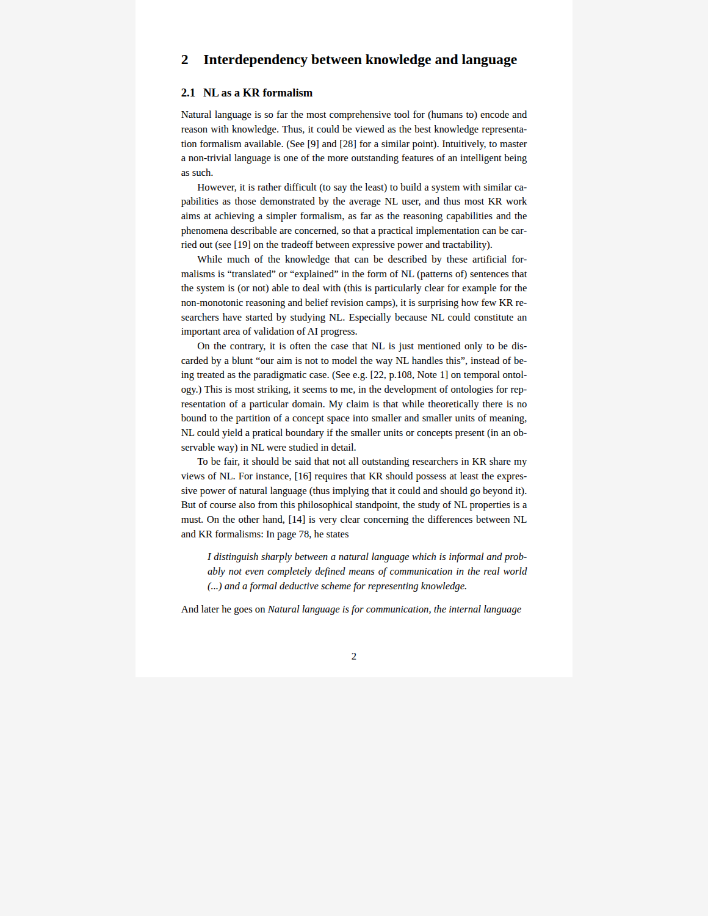2 Interdependency between knowledge and language
2.1 NL as a KR formalism
Natural language is so far the most comprehensive tool for (humans to) encode and reason with knowledge. Thus, it could be viewed as the best knowledge representation formalism available. (See [9] and [28] for a similar point). Intuitively, to master a non-trivial language is one of the more outstanding features of an intelligent being as such.
However, it is rather difficult (to say the least) to build a system with similar capabilities as those demonstrated by the average NL user, and thus most KR work aims at achieving a simpler formalism, as far as the reasoning capabilities and the phenomena describable are concerned, so that a practical implementation can be carried out (see [19] on the tradeoff between expressive power and tractability).
While much of the knowledge that can be described by these artificial formalisms is “translated” or “explained” in the form of NL (patterns of) sentences that the system is (or not) able to deal with (this is particularly clear for example for the non-monotonic reasoning and belief revision camps), it is surprising how few KR researchers have started by studying NL. Especially because NL could constitute an important area of validation of AI progress.
On the contrary, it is often the case that NL is just mentioned only to be discarded by a blunt “our aim is not to model the way NL handles this”, instead of being treated as the paradigmatic case. (See e.g. [22, p.108, Note 1] on temporal ontology.) This is most striking, it seems to me, in the development of ontologies for representation of a particular domain. My claim is that while theoretically there is no bound to the partition of a concept space into smaller and smaller units of meaning, NL could yield a pratical boundary if the smaller units or concepts present (in an observable way) in NL were studied in detail.
To be fair, it should be said that not all outstanding researchers in KR share my views of NL. For instance, [16] requires that KR should possess at least the expressive power of natural language (thus implying that it could and should go beyond it). But of course also from this philosophical standpoint, the study of NL properties is a must. On the other hand, [14] is very clear concerning the differences between NL and KR formalisms: In page 78, he states
I distinguish sharply between a natural language which is informal and probably not even completely defined means of communication in the real world (...) and a formal deductive scheme for representing knowledge.
And later he goes on Natural language is for communication, the internal language
2